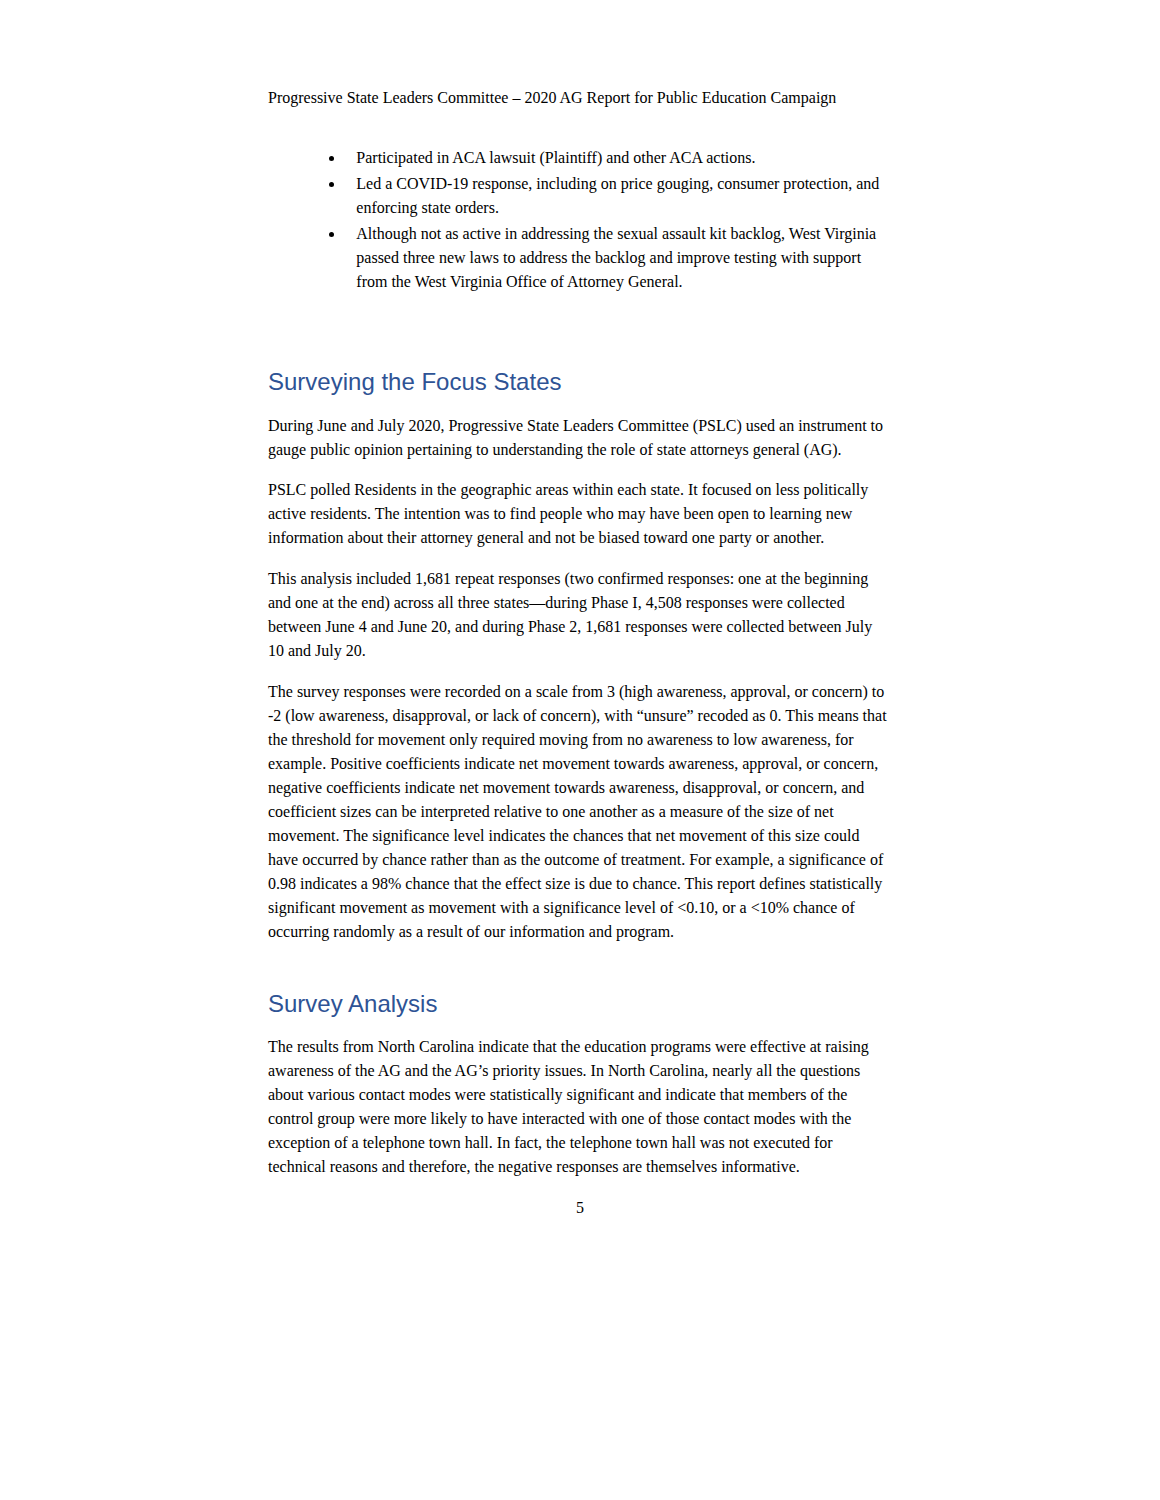Progressive State Leaders Committee – 2020 AG Report for Public Education Campaign
Participated in ACA lawsuit (Plaintiff) and other ACA actions.
Led a COVID-19 response, including on price gouging, consumer protection, and enforcing state orders.
Although not as active in addressing the sexual assault kit backlog, West Virginia passed three new laws to address the backlog and improve testing with support from the West Virginia Office of Attorney General.
Surveying the Focus States
During June and July 2020, Progressive State Leaders Committee (PSLC) used an instrument to gauge public opinion pertaining to understanding the role of state attorneys general (AG).
PSLC polled Residents in the geographic areas within each state. It focused on less politically active residents. The intention was to find people who may have been open to learning new information about their attorney general and not be biased toward one party or another.
This analysis included 1,681 repeat responses (two confirmed responses: one at the beginning and one at the end) across all three states—during Phase I, 4,508 responses were collected between June 4 and June 20, and during Phase 2, 1,681 responses were collected between July 10 and July 20.
The survey responses were recorded on a scale from 3 (high awareness, approval, or concern) to -2 (low awareness, disapproval, or lack of concern), with “unsure” recoded as 0. This means that the threshold for movement only required moving from no awareness to low awareness, for example. Positive coefficients indicate net movement towards awareness, approval, or concern, negative coefficients indicate net movement towards awareness, disapproval, or concern, and coefficient sizes can be interpreted relative to one another as a measure of the size of net movement. The significance level indicates the chances that net movement of this size could have occurred by chance rather than as the outcome of treatment. For example, a significance of 0.98 indicates a 98% chance that the effect size is due to chance. This report defines statistically significant movement as movement with a significance level of <0.10, or a <10% chance of occurring randomly as a result of our information and program.
Survey Analysis
The results from North Carolina indicate that the education programs were effective at raising awareness of the AG and the AG’s priority issues. In North Carolina, nearly all the questions about various contact modes were statistically significant and indicate that members of the control group were more likely to have interacted with one of those contact modes with the exception of a telephone town hall. In fact, the telephone town hall was not executed for technical reasons and therefore, the negative responses are themselves informative.
5